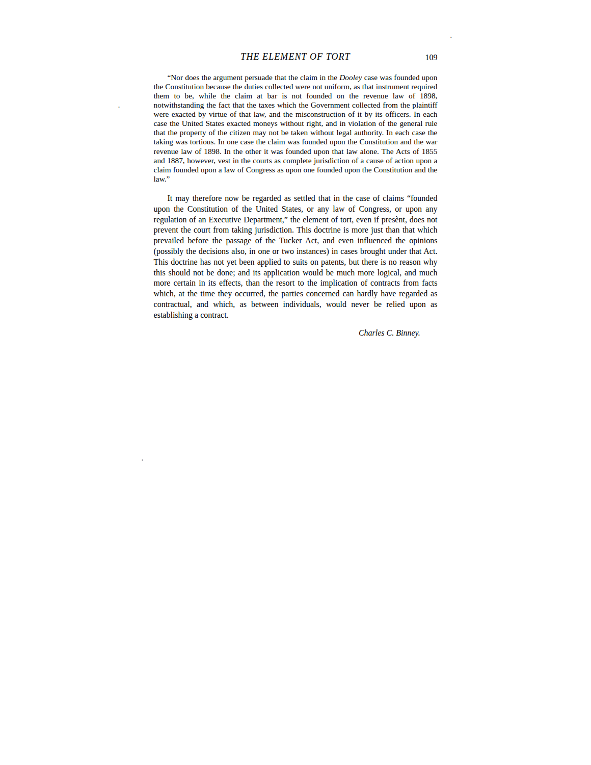.
.
THE ELEMENT OF TORT 109
“Nor does the argument persuade that the claim in the Dooley case was founded upon the Constitution because the duties collected were not uniform, as that instrument required them to be, while the claim at bar is not founded on the revenue law of 1898, notwithstanding the fact that the taxes which the Government collected from the plaintiff were exacted by virtue of that law, and the misconstruction of it by its officers. In each case the United States exacted moneys without right, and in violation of the general rule that the property of the citizen may not be taken without legal authority. In each case the taking was tortious. In one case the claim was founded upon the Constitution and the war revenue law of 1898. In the other it was founded upon that law alone. The Acts of 1855 and 1887, however, vest in the courts as complete jurisdiction of a cause of action upon a claim founded upon a law of Congress as upon one founded upon the Constitution and the law.”
It may therefore now be regarded as settled that in the case of claims “founded upon the Constitution of the United States, or any law of Congress, or upon any regulation of an Executive Department,” the element of tort, even if presènt, does not prevent the court from taking jurisdiction. This doctrine is more just than that which prevailed before the passage of the Tucker Act, and even influenced the opinions (possibly the decisions also, in one or two instances) in cases brought under that Act. This doctrine has not yet been applied to suits on patents, but there is no reason why this should not be done; and its application would be much more logical, and much more certain in its effects, than the resort to the implication of contracts from facts which, at the time they occurred, the parties concerned can hardly have regarded as contractual, and which, as between individuals, would never be relied upon as establishing a contract.
Charles C. Binney.
.